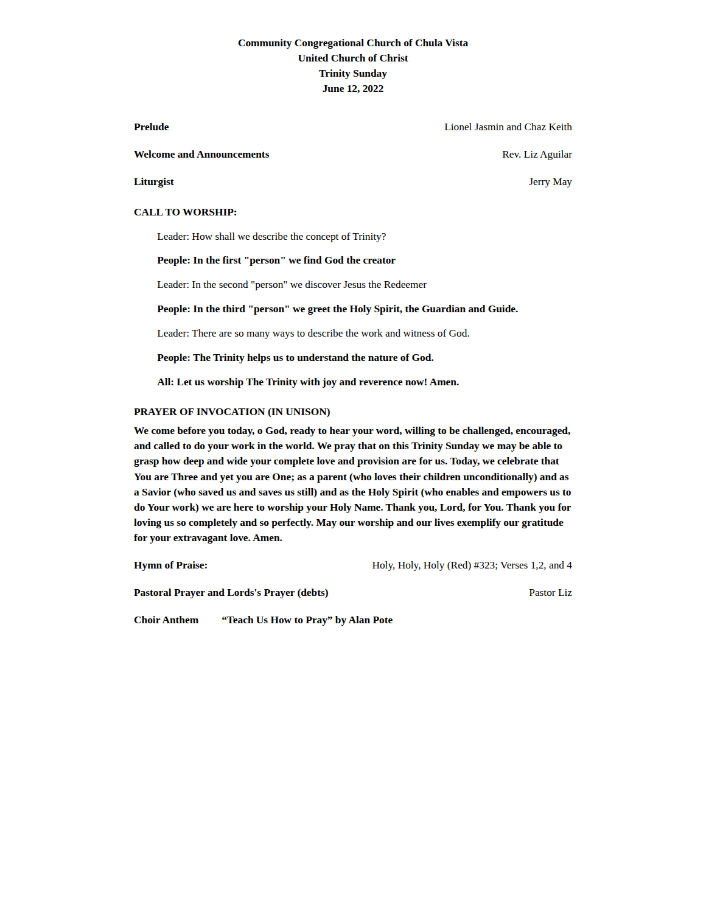Community Congregational Church of Chula Vista
United Church of Christ
Trinity Sunday
June 12, 2022
Prelude Lionel Jasmin and Chaz Keith
Welcome and Announcements Rev. Liz Aguilar
Liturgist Jerry May
Call to Worship:
Leader: How shall we describe the concept of Trinity?
People: In the first "person" we find God the creator
Leader: In the second "person" we discover Jesus the Redeemer
People: In the third "person" we greet the Holy Spirit, the Guardian and Guide.
Leader: There are so many ways to describe the work and witness of God.
People: The Trinity helps us to understand the nature of God.
All: Let us worship The Trinity with joy and reverence now! Amen.
Prayer of Invocation (in unison)
We come before you today, o God, ready to hear your word, willing to be challenged, encouraged, and called to do your work in the world. We pray that on this Trinity Sunday we may be able to grasp how deep and wide your complete love and provision are for us. Today, we celebrate that You are Three and yet you are One; as a parent (who loves their children unconditionally) and as a Savior (who saved us and saves us still) and as the Holy Spirit (who enables and empowers us to do Your work) we are here to worship your Holy Name. Thank you, Lord, for You. Thank you for loving us so completely and so perfectly. May our worship and our lives exemplify our gratitude for your extravagant love. Amen.
Hymn of Praise: Holy, Holy, Holy (Red) #323; Verses 1,2, and 4
Pastoral Prayer and Lords's Prayer (debts) Pastor Liz
Choir Anthem “Teach Us How to Pray” by Alan Pote